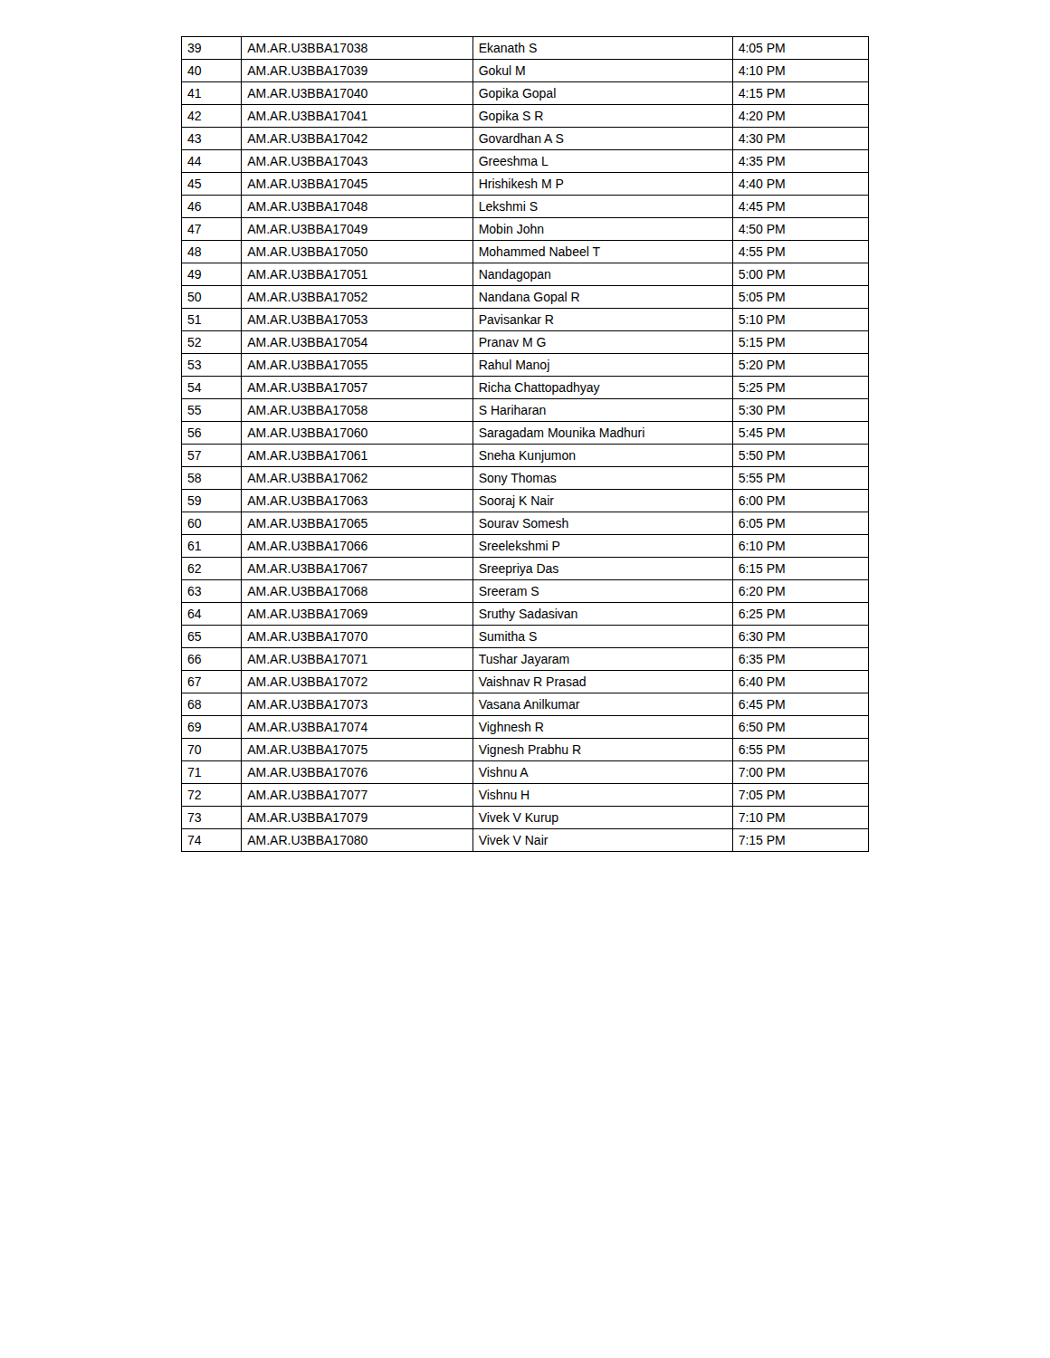| 39 | AM.AR.U3BBA17038 | Ekanath S | 4:05 PM |
| 40 | AM.AR.U3BBA17039 | Gokul M | 4:10 PM |
| 41 | AM.AR.U3BBA17040 | Gopika Gopal | 4:15 PM |
| 42 | AM.AR.U3BBA17041 | Gopika S R | 4:20 PM |
| 43 | AM.AR.U3BBA17042 | Govardhan A S | 4:30 PM |
| 44 | AM.AR.U3BBA17043 | Greeshma L | 4:35 PM |
| 45 | AM.AR.U3BBA17045 | Hrishikesh M P | 4:40 PM |
| 46 | AM.AR.U3BBA17048 | Lekshmi S | 4:45 PM |
| 47 | AM.AR.U3BBA17049 | Mobin John | 4:50 PM |
| 48 | AM.AR.U3BBA17050 | Mohammed Nabeel T | 4:55 PM |
| 49 | AM.AR.U3BBA17051 | Nandagopan | 5:00 PM |
| 50 | AM.AR.U3BBA17052 | Nandana Gopal R | 5:05 PM |
| 51 | AM.AR.U3BBA17053 | Pavisankar R | 5:10 PM |
| 52 | AM.AR.U3BBA17054 | Pranav M G | 5:15 PM |
| 53 | AM.AR.U3BBA17055 | Rahul Manoj | 5:20 PM |
| 54 | AM.AR.U3BBA17057 | Richa Chattopadhyay | 5:25 PM |
| 55 | AM.AR.U3BBA17058 | S Hariharan | 5:30 PM |
| 56 | AM.AR.U3BBA17060 | Saragadam Mounika Madhuri | 5:45 PM |
| 57 | AM.AR.U3BBA17061 | Sneha Kunjumon | 5:50 PM |
| 58 | AM.AR.U3BBA17062 | Sony Thomas | 5:55 PM |
| 59 | AM.AR.U3BBA17063 | Sooraj K Nair | 6:00 PM |
| 60 | AM.AR.U3BBA17065 | Sourav Somesh | 6:05 PM |
| 61 | AM.AR.U3BBA17066 | Sreelekshmi P | 6:10 PM |
| 62 | AM.AR.U3BBA17067 | Sreepriya Das | 6:15 PM |
| 63 | AM.AR.U3BBA17068 | Sreeram S | 6:20 PM |
| 64 | AM.AR.U3BBA17069 | Sruthy Sadasivan | 6:25 PM |
| 65 | AM.AR.U3BBA17070 | Sumitha S | 6:30 PM |
| 66 | AM.AR.U3BBA17071 | Tushar Jayaram | 6:35 PM |
| 67 | AM.AR.U3BBA17072 | Vaishnav R Prasad | 6:40 PM |
| 68 | AM.AR.U3BBA17073 | Vasana Anilkumar | 6:45 PM |
| 69 | AM.AR.U3BBA17074 | Vighnesh R | 6:50 PM |
| 70 | AM.AR.U3BBA17075 | Vignesh Prabhu R | 6:55 PM |
| 71 | AM.AR.U3BBA17076 | Vishnu A | 7:00 PM |
| 72 | AM.AR.U3BBA17077 | Vishnu H | 7:05 PM |
| 73 | AM.AR.U3BBA17079 | Vivek V Kurup | 7:10 PM |
| 74 | AM.AR.U3BBA17080 | Vivek V Nair | 7:15 PM |